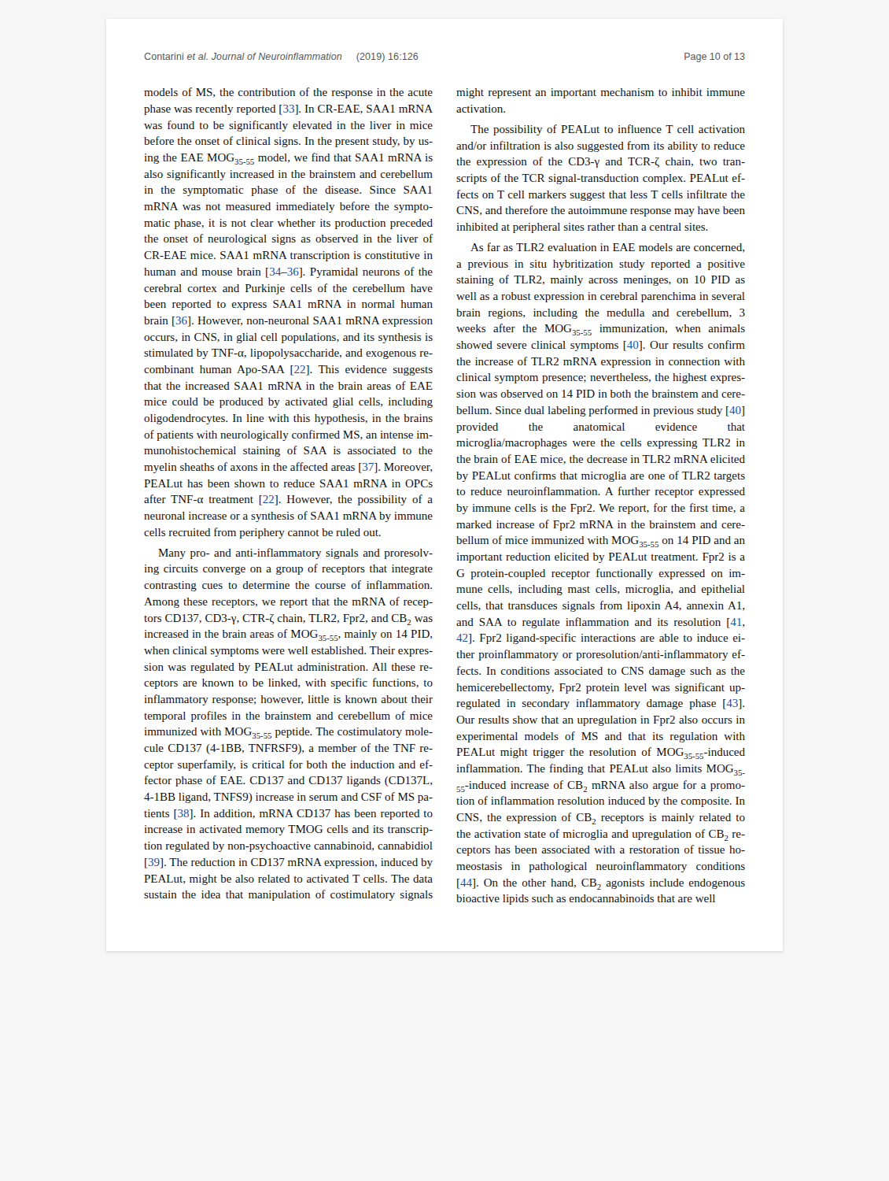Contarini et al. Journal of Neuroinflammation (2019) 16:126
Page 10 of 13
models of MS, the contribution of the response in the acute phase was recently reported [33]. In CR-EAE, SAA1 mRNA was found to be significantly elevated in the liver in mice before the onset of clinical signs. In the present study, by using the EAE MOG35-55 model, we find that SAA1 mRNA is also significantly increased in the brainstem and cerebellum in the symptomatic phase of the disease. Since SAA1 mRNA was not measured immediately before the symptomatic phase, it is not clear whether its production preceded the onset of neurological signs as observed in the liver of CR-EAE mice. SAA1 mRNA transcription is constitutive in human and mouse brain [34–36]. Pyramidal neurons of the cerebral cortex and Purkinje cells of the cerebellum have been reported to express SAA1 mRNA in normal human brain [36]. However, non-neuronal SAA1 mRNA expression occurs, in CNS, in glial cell populations, and its synthesis is stimulated by TNF-α, lipopolysaccharide, and exogenous recombinant human Apo-SAA [22]. This evidence suggests that the increased SAA1 mRNA in the brain areas of EAE mice could be produced by activated glial cells, including oligodendrocytes. In line with this hypothesis, in the brains of patients with neurologically confirmed MS, an intense immunohistochemical staining of SAA is associated to the myelin sheaths of axons in the affected areas [37]. Moreover, PEALut has been shown to reduce SAA1 mRNA in OPCs after TNF-α treatment [22]. However, the possibility of a neuronal increase or a synthesis of SAA1 mRNA by immune cells recruited from periphery cannot be ruled out.
Many pro- and anti-inflammatory signals and proresolving circuits converge on a group of receptors that integrate contrasting cues to determine the course of inflammation. Among these receptors, we report that the mRNA of receptors CD137, CD3-γ, CTR-ζ chain, TLR2, Fpr2, and CB2 was increased in the brain areas of MOG35-55, mainly on 14 PID, when clinical symptoms were well established. Their expression was regulated by PEALut administration. All these receptors are known to be linked, with specific functions, to inflammatory response; however, little is known about their temporal profiles in the brainstem and cerebellum of mice immunized with MOG35-55 peptide. The costimulatory molecule CD137 (4-1BB, TNFRSF9), a member of the TNF receptor superfamily, is critical for both the induction and effector phase of EAE. CD137 and CD137 ligands (CD137L, 4-1BB ligand, TNFS9) increase in serum and CSF of MS patients [38]. In addition, mRNA CD137 has been reported to increase in activated memory TMOG cells and its transcription regulated by non-psychoactive cannabinoid, cannabidiol [39]. The reduction in CD137 mRNA expression, induced by PEALut, might be also related to activated T cells. The data sustain the idea that manipulation of costimulatory signals might represent an important mechanism to inhibit immune activation.
The possibility of PEALut to influence T cell activation and/or infiltration is also suggested from its ability to reduce the expression of the CD3-γ and TCR-ζ chain, two transcripts of the TCR signal-transduction complex. PEALut effects on T cell markers suggest that less T cells infiltrate the CNS, and therefore the autoimmune response may have been inhibited at peripheral sites rather than a central sites.
As far as TLR2 evaluation in EAE models are concerned, a previous in situ hybritization study reported a positive staining of TLR2, mainly across meninges, on 10 PID as well as a robust expression in cerebral parenchima in several brain regions, including the medulla and cerebellum, 3 weeks after the MOG35-55 immunization, when animals showed severe clinical symptoms [40]. Our results confirm the increase of TLR2 mRNA expression in connection with clinical symptom presence; nevertheless, the highest expression was observed on 14 PID in both the brainstem and cerebellum. Since dual labeling performed in previous study [40] provided the anatomical evidence that microglia/macrophages were the cells expressing TLR2 in the brain of EAE mice, the decrease in TLR2 mRNA elicited by PEALut confirms that microglia are one of TLR2 targets to reduce neuroinflammation. A further receptor expressed by immune cells is the Fpr2. We report, for the first time, a marked increase of Fpr2 mRNA in the brainstem and cerebellum of mice immunized with MOG35-55 on 14 PID and an important reduction elicited by PEALut treatment. Fpr2 is a G protein-coupled receptor functionally expressed on immune cells, including mast cells, microglia, and epithelial cells, that transduces signals from lipoxin A4, annexin A1, and SAA to regulate inflammation and its resolution [41, 42]. Fpr2 ligand-specific interactions are able to induce either proinflammatory or proresolution/anti-inflammatory effects. In conditions associated to CNS damage such as the hemicerebellectomy, Fpr2 protein level was significant upregulated in secondary inflammatory damage phase [43]. Our results show that an upregulation in Fpr2 also occurs in experimental models of MS and that its regulation with PEALut might trigger the resolution of MOG35-55-induced inflammation. The finding that PEALut also limits MOG35-55-induced increase of CB2 mRNA also argue for a promotion of inflammation resolution induced by the composite. In CNS, the expression of CB2 receptors is mainly related to the activation state of microglia and upregulation of CB2 receptors has been associated with a restoration of tissue homeostasis in pathological neuroinflammatory conditions [44]. On the other hand, CB2 agonists include endogenous bioactive lipids such as endocannabinoids that are well